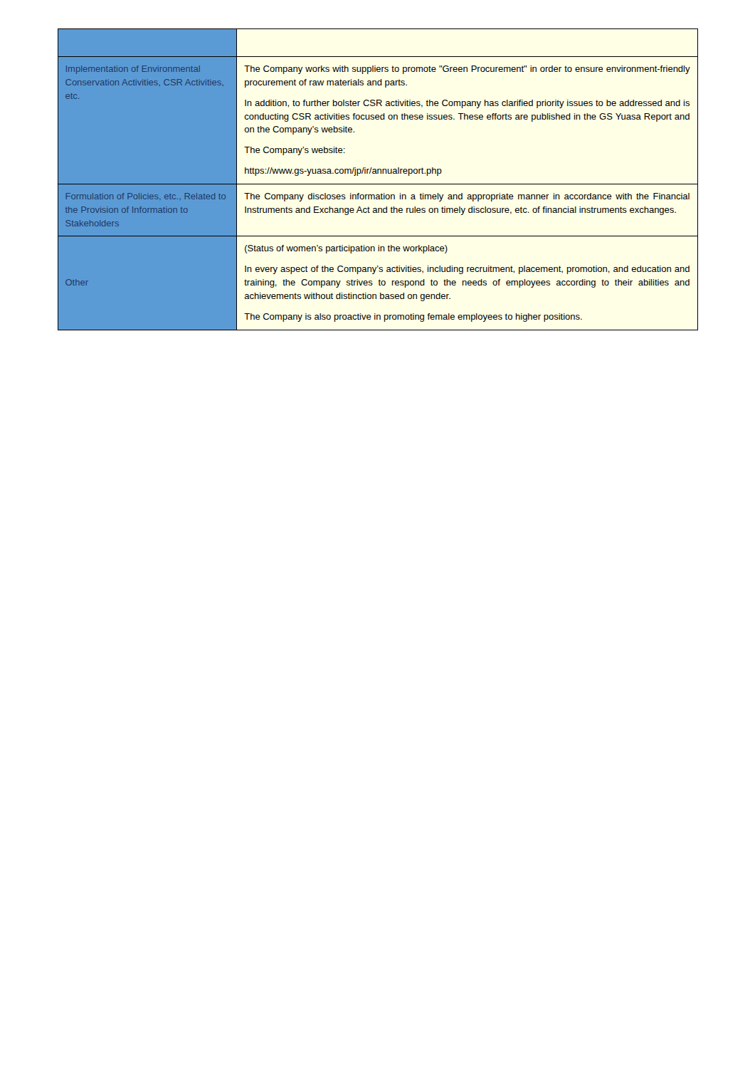| Implementation of Environmental Conservation Activities, CSR Activities, etc. | The Company works with suppliers to promote "Green Procurement" in order to ensure environment-friendly procurement of raw materials and parts. In addition, to further bolster CSR activities, the Company has clarified priority issues to be addressed and is conducting CSR activities focused on these issues. These efforts are published in the GS Yuasa Report and on the Company’s website. The Company’s website: https://www.gs-yuasa.com/jp/ir/annualreport.php |
| Formulation of Policies, etc., Related to the Provision of Information to Stakeholders | The Company discloses information in a timely and appropriate manner in accordance with the Financial Instruments and Exchange Act and the rules on timely disclosure, etc. of financial instruments exchanges. |
| Other | (Status of women’s participation in the workplace) In every aspect of the Company’s activities, including recruitment, placement, promotion, and education and training, the Company strives to respond to the needs of employees according to their abilities and achievements without distinction based on gender. The Company is also proactive in promoting female employees to higher positions. |